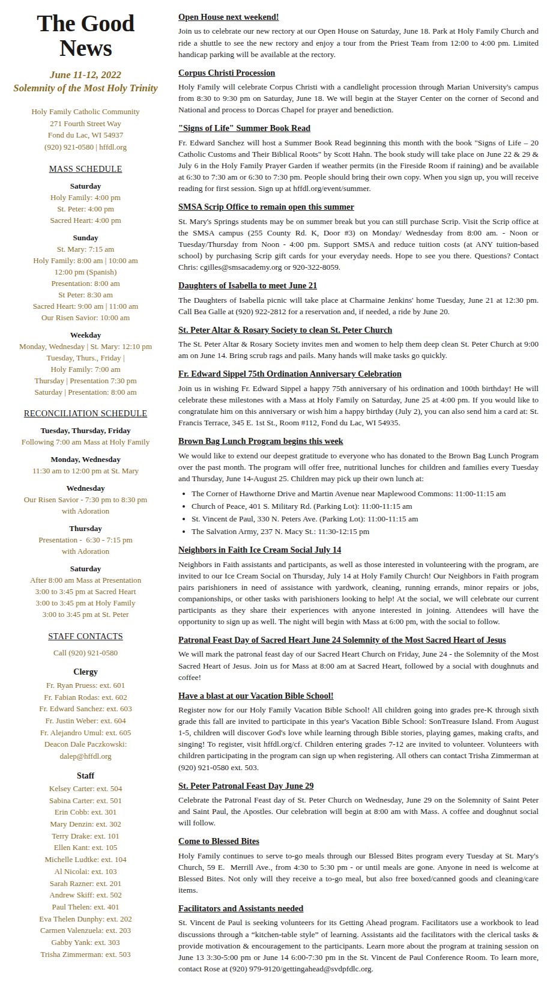The Good News
June 11-12, 2022
Solemnity of the Most Holy Trinity
Holy Family Catholic Community
271 Fourth Street Way
Fond du Lac, WI 54937
(920) 921-0580 | hffdl.org
MASS SCHEDULE
Saturday
Holy Family: 4:00 pm
St. Peter: 4:00 pm
Sacred Heart: 4:00 pm
Sunday
St. Mary: 7:15 am
Holy Family: 8:00 am | 10:00 am
12:00 pm (Spanish)
Presentation: 8:00 am
St Peter: 8:30 am
Sacred Heart: 9:00 am | 11:00 am
Our Risen Savior: 10:00 am
Weekday
Monday, Wednesday | St. Mary: 12:10 pm
Tuesday, Thurs., Friday |
Holy Family: 7:00 am
Thursday | Presentation 7:30 pm
Saturday | Presentation: 8:00 am
RECONCILIATION SCHEDULE
Tuesday, Thursday, Friday
Following 7:00 am Mass at Holy Family
Monday, Wednesday
11:30 am to 12:00 pm at St. Mary
Wednesday
Our Risen Savior - 7:30 pm to 8:30 pm
with Adoration
Thursday
Presentation - 6:30 - 7:15 pm
with Adoration
Saturday
After 8:00 am Mass at Presentation
3:00 to 3:45 pm at Sacred Heart
3:00 to 3:45 pm at Holy Family
3:00 to 3:45 pm at St. Peter
STAFF CONTACTS
Call (920) 921-0580
Clergy
Fr. Ryan Pruess: ext. 601
Fr. Fabian Rodas: ext. 602
Fr. Edward Sanchez: ext. 603
Fr. Justin Weber: ext. 604
Fr. Alejandro Umul: ext. 605
Deacon Dale Paczkowski:
dalep@hffdl.org
Staff
Kelsey Carter: ext. 504
Sabina Carter: ext. 501
Erin Cobb: ext. 301
Mary Denzin: ext. 302
Terry Drake: ext. 101
Ellen Kant: ext. 105
Michelle Ludtke: ext. 104
Al Nicolai: ext. 103
Sarah Razner: ext. 201
Andrew Skiff: ext. 502
Paul Thelen: ext. 401
Eva Thelen Dunphy: ext. 202
Carmen Valenzuela: ext. 203
Gabby Yank: ext. 303
Trisha Zimmerman: ext. 503
Open House next weekend!
Join us to celebrate our new rectory at our Open House on Saturday, June 18. Park at Holy Family Church and ride a shuttle to see the new rectory and enjoy a tour from the Priest Team from 12:00 to 4:00 pm. Limited handicap parking will be available at the rectory.
Corpus Christi Procession
Holy Family will celebrate Corpus Christi with a candlelight procession through Marian University's campus from 8:30 to 9:30 pm on Saturday, June 18. We will begin at the Stayer Center on the corner of Second and National and process to Dorcas Chapel for prayer and benediction.
"Signs of Life" Summer Book Read
Fr. Edward Sanchez will host a Summer Book Read beginning this month with the book "Signs of Life – 20 Catholic Customs and Their Biblical Roots" by Scott Hahn. The book study will take place on June 22 & 29 & July 6 in the Holy Family Prayer Garden if weather permits (in the Fireside Room if raining) and be available at 6:30 to 7:30 am or 6:30 to 7:30 pm. People should bring their own copy. When you sign up, you will receive reading for first session. Sign up at hffdl.org/event/summer.
SMSA Scrip Office to remain open this summer
St. Mary's Springs students may be on summer break but you can still purchase Scrip. Visit the Scrip office at the SMSA campus (255 County Rd. K, Door #3) on Monday/ Wednesday from 8:00 am. - Noon or Tuesday/Thursday from Noon - 4:00 pm. Support SMSA and reduce tuition costs (at ANY tuition-based school) by purchasing Scrip gift cards for your everyday needs. Hope to see you there. Questions? Contact Chris: cgilles@smsacademy.org or 920-322-8059.
Daughters of Isabella to meet June 21
The Daughters of Isabella picnic will take place at Charmaine Jenkins' home Tuesday, June 21 at 12:30 pm. Call Bea Galle at (920) 922-2812 for a reservation and, if needed, a ride by June 20.
St. Peter Altar & Rosary Society to clean St. Peter Church
The St. Peter Altar & Rosary Society invites men and women to help them deep clean St. Peter Church at 9:00 am on June 14. Bring scrub rags and pails. Many hands will make tasks go quickly.
Fr. Edward Sippel 75th Ordination Anniversary Celebration
Join us in wishing Fr. Edward Sippel a happy 75th anniversary of his ordination and 100th birthday! He will celebrate these milestones with a Mass at Holy Family on Saturday, June 25 at 4:00 pm. If you would like to congratulate him on this anniversary or wish him a happy birthday (July 2), you can also send him a card at: St. Francis Terrace, 345 E. 1st St., Room #112, Fond du Lac, WI 54935.
Brown Bag Lunch Program begins this week
We would like to extend our deepest gratitude to everyone who has donated to the Brown Bag Lunch Program over the past month. The program will offer free, nutritional lunches for children and families every Tuesday and Thursday, June 14-August 25. Children may pick up their own lunch at:
The Corner of Hawthorne Drive and Martin Avenue near Maplewood Commons: 11:00-11:15 am
Church of Peace, 401 S. Military Rd. (Parking Lot): 11:00-11:15 am
St. Vincent de Paul, 330 N. Peters Ave. (Parking Lot): 11:00-11:15 am
The Salvation Army, 237 N. Macy St.: 11:30-12:15 pm
Neighbors in Faith Ice Cream Social July 14
Neighbors in Faith assistants and participants, as well as those interested in volunteering with the program, are invited to our Ice Cream Social on Thursday, July 14 at Holy Family Church! Our Neighbors in Faith program pairs parishioners in need of assistance with yardwork, cleaning, running errands, minor repairs or jobs, companionships, or other tasks with parishioners looking to help! At the social, we will celebrate our current participants as they share their experiences with anyone interested in joining. Attendees will have the opportunity to sign up as well. The night will begin with Mass at 6:00 pm, with the social to follow.
Patronal Feast Day of Sacred Heart June 24 Solemnity of the Most Sacred Heart of Jesus
We will mark the patronal feast day of our Sacred Heart Church on Friday, June 24 - the Solemnity of the Most Sacred Heart of Jesus. Join us for Mass at 8:00 am at Sacred Heart, followed by a social with doughnuts and coffee!
Have a blast at our Vacation Bible School!
Register now for our Holy Family Vacation Bible School! All children going into grades pre-K through sixth grade this fall are invited to participate in this year's Vacation Bible School: SonTreasure Island. From August 1-5, children will discover God's love while learning through Bible stories, playing games, making crafts, and singing! To register, visit hffdl.org/cf. Children entering grades 7-12 are invited to volunteer. Volunteers with children participating in the program can sign up when registering. All others can contact Trisha Zimmerman at (920) 921-0580 ext. 503.
St. Peter Patronal Feast Day June 29
Celebrate the Patronal Feast day of St. Peter Church on Wednesday, June 29 on the Solemnity of Saint Peter and Saint Paul, the Apostles. Our celebration will begin at 8:00 am with Mass. A coffee and doughnut social will follow.
Come to Blessed Bites
Holy Family continues to serve to-go meals through our Blessed Bites program every Tuesday at St. Mary's Church, 59 E. Merrill Ave., from 4:30 to 5:30 pm - or until meals are gone. Anyone in need is welcome at Blessed Bites. Not only will they receive a to-go meal, but also free boxed/canned goods and cleaning/care items.
Facilitators and Assistants needed
St. Vincent de Paul is seeking volunteers for its Getting Ahead program. Facilitators use a workbook to lead discussions through a “kitchen-table style” of learning. Assistants aid the facilitators with the clerical tasks & provide motivation & encouragement to the participants. Learn more about the program at training session on June 13 3:30-5:00 pm or June 14 6:00-7:30 pm in the St. Vincent de Paul Conference Room. To learn more, contact Rose at (920) 979-9120/gettingahead@svdpfdlc.org.